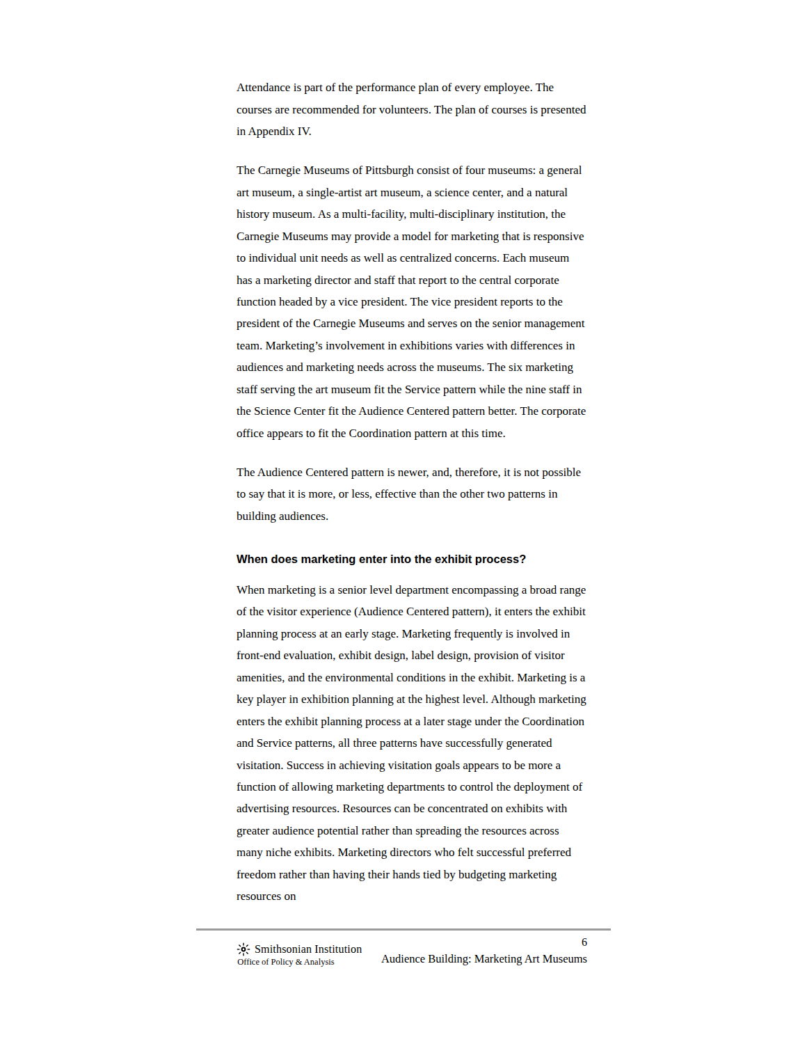Attendance is part of the performance plan of every employee. The courses are recommended for volunteers. The plan of courses is presented in Appendix IV.
The Carnegie Museums of Pittsburgh consist of four museums: a general art museum, a single-artist art museum, a science center, and a natural history museum. As a multi-facility, multi-disciplinary institution, the Carnegie Museums may provide a model for marketing that is responsive to individual unit needs as well as centralized concerns. Each museum has a marketing director and staff that report to the central corporate function headed by a vice president. The vice president reports to the president of the Carnegie Museums and serves on the senior management team. Marketing’s involvement in exhibitions varies with differences in audiences and marketing needs across the museums. The six marketing staff serving the art museum fit the Service pattern while the nine staff in the Science Center fit the Audience Centered pattern better. The corporate office appears to fit the Coordination pattern at this time.
The Audience Centered pattern is newer, and, therefore, it is not possible to say that it is more, or less, effective than the other two patterns in building audiences.
When does marketing enter into the exhibit process?
When marketing is a senior level department encompassing a broad range of the visitor experience (Audience Centered pattern), it enters the exhibit planning process at an early stage. Marketing frequently is involved in front-end evaluation, exhibit design, label design, provision of visitor amenities, and the environmental conditions in the exhibit. Marketing is a key player in exhibition planning at the highest level. Although marketing enters the exhibit planning process at a later stage under the Coordination and Service patterns, all three patterns have successfully generated visitation. Success in achieving visitation goals appears to be more a function of allowing marketing departments to control the deployment of advertising resources. Resources can be concentrated on exhibits with greater audience potential rather than spreading the resources across many niche exhibits. Marketing directors who felt successful preferred freedom rather than having their hands tied by budgeting marketing resources on
Smithsonian Institution
Office of Policy & Analysis
6
Audience Building: Marketing Art Museums